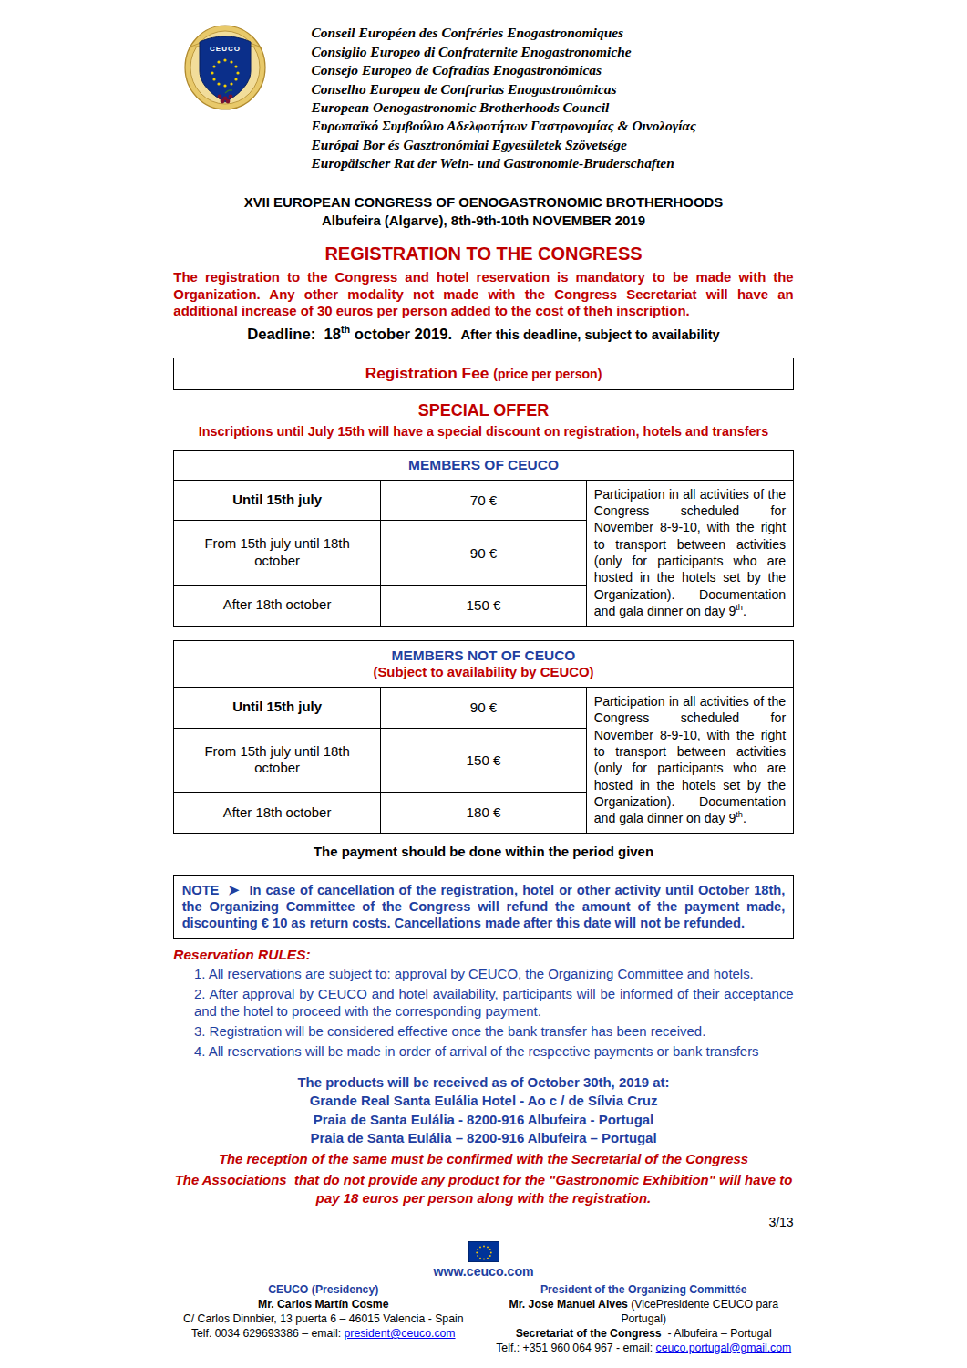CEUCO
Conseil Européen des Confréries Enogastronomiques
Consiglio Europeo di Confraternite Enogastronomiche
Consejo Europeo de Cofradías Enogastronómicas
Conselho Europeu de Confrarias Enogastronômicas
European Oenogastronomic Brotherhoods Council
Ευρωπαϊκό Συμβούλιο Αδελφοτήτων Γαστρονομίας & Οινολογίας
Európai Bor és Gasztronómiai Egyesületek Szövetsége
Europäischer Rat der Wein- und Gastronomie-Bruderschaften
XVII EUROPEAN CONGRESS OF OENOGASTRONOMIC BROTHERHOODS
Albufeira (Algarve), 8th-9th-10th NOVEMBER 2019
REGISTRATION TO THE CONGRESS
The registration to the Congress and hotel reservation is mandatory to be made with the Organization. Any other modality not made with the Congress Secretariat will have an additional increase of 30 euros per person added to the cost of theh inscription.
Deadline: 18th october 2019. After this deadline, subject to availability
Registration Fee (price per person)
SPECIAL OFFER
Inscriptions until July 15th will have a special discount on registration, hotels and transfers
| MEMBERS OF CEUCO |
| Until 15th july | 70 € | Participation in all activities of the Congress scheduled for November 8-9-10, with the right to transport between activities (only for participants who are hosted in the hotels set by the Organization). Documentation and gala dinner on day 9 th . |
| From 15th july until 18th october | 90 € |
| After 18th october | 150 € |
| MEMBERS NOT OF CEUCO (Subject to availability by CEUCO) |
| Until 15th july | 90 € | Participation in all activities of the Congress scheduled for November 8-9-10, with the right to transport between activities (only for participants who are hosted in the hotels set by the Organization). Documentation and gala dinner on day 9 th . |
| From 15th july until 18th october | 150 € |
| After 18th october | 180 € |
The payment should be done within the period given
NOTE ➤ In case of cancellation of the registration, hotel or other activity until October 18th, the Organizing Committee of the Congress will refund the amount of the payment made, discounting € 10 as return costs. Cancellations made after this date will not be refunded.
Reservation RULES:
1. All reservations are subject to: approval by CEUCO, the Organizing Committee and hotels.
2. After approval by CEUCO and hotel availability, participants will be informed of their acceptance and the hotel to proceed with the corresponding payment.
3. Registration will be considered effective once the bank transfer has been received.
4. All reservations will be made in order of arrival of the respective payments or bank transfers
The products will be received as of October 30th, 2019 at:
Grande Real Santa Eulália Hotel - Ao c / de Sílvia Cruz
Praia de Santa Eulália - 8200-916 Albufeira - Portugal
Praia de Santa Eulália – 8200-916 Albufeira – Portugal The reception of the same must be confirmed with the Secretarial of the Congress The Associations that do not provide any product for the "Gastronomic Exhibition" will have to pay 18 euros per person along with the registration.
3/13
www.ceuco.com
CEUCO (Presidency)
Mr. Carlos Martín Cosme
C/ Carlos Dinnbier, 13 puerta 6 – 46015 Valencia - Spain
Telf. 0034 629693386 – email: president@ceuco.com
President of the Organizing Committée
Mr. Jose Manuel Alves (VicePresidente CEUCO para Portugal)
Secretariat of the Congress - Albufeira – Portugal
Telf.: +351 960 064 967 - email: ceuco.portugal@gmail.com